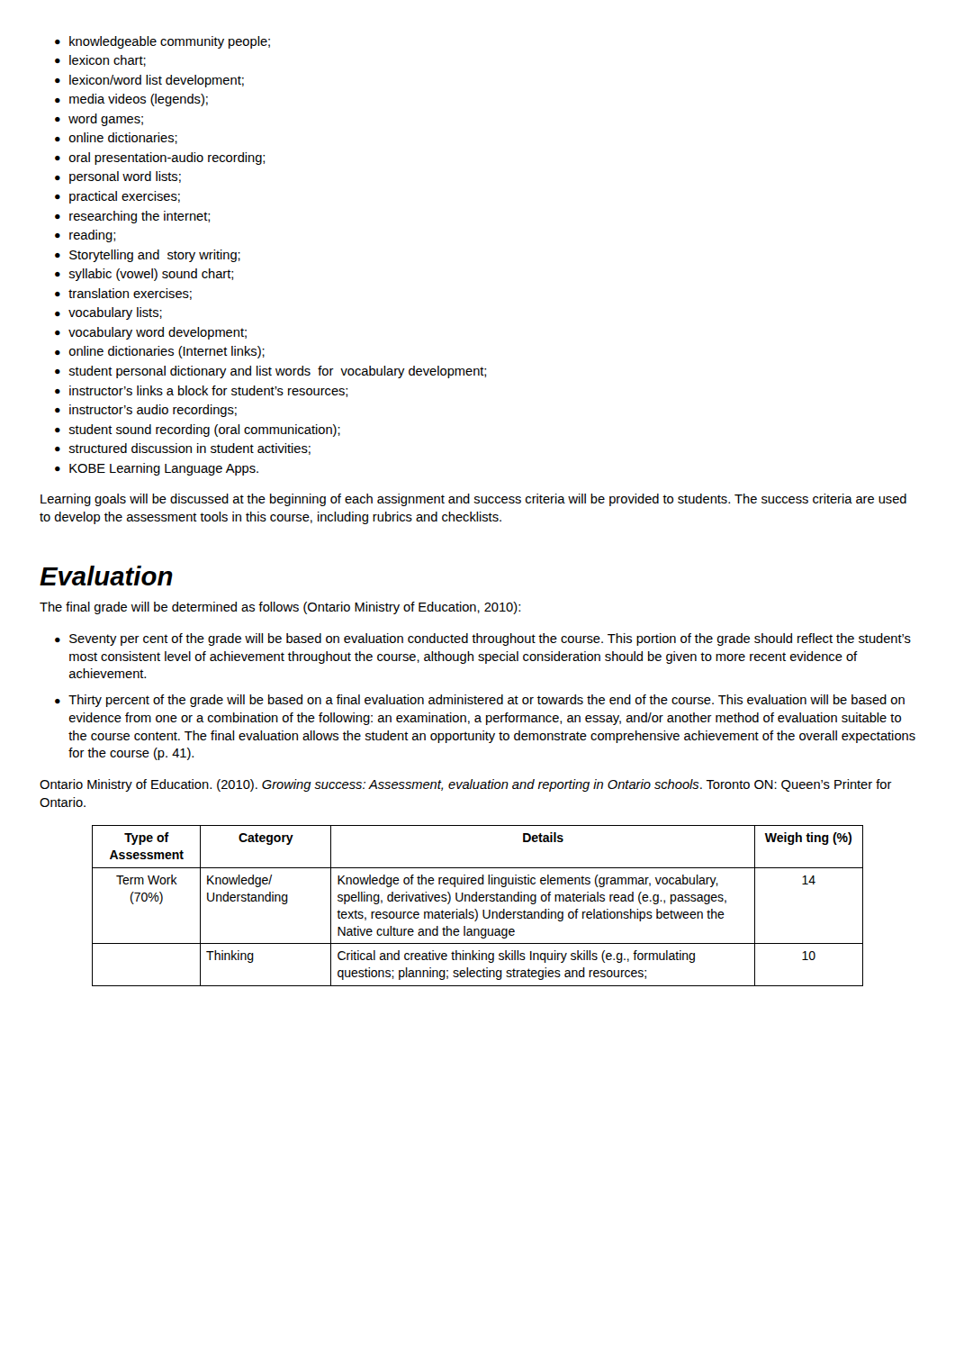knowledgeable community people;
lexicon chart;
lexicon/word list development;
media videos (legends);
word games;
online dictionaries;
oral presentation-audio recording;
personal word lists;
practical exercises;
researching the internet;
reading;
Storytelling and story writing;
syllabic (vowel) sound chart;
translation exercises;
vocabulary lists;
vocabulary word development;
online dictionaries (Internet links);
student personal dictionary and list words for vocabulary development;
instructor’s links a block for student’s resources;
instructor’s audio recordings;
student sound recording (oral communication);
structured discussion in student activities;
KOBE Learning Language Apps.
Learning goals will be discussed at the beginning of each assignment and success criteria will be provided to students. The success criteria are used to develop the assessment tools in this course, including rubrics and checklists.
Evaluation
The final grade will be determined as follows (Ontario Ministry of Education, 2010):
Seventy per cent of the grade will be based on evaluation conducted throughout the course. This portion of the grade should reflect the student’s most consistent level of achievement throughout the course, although special consideration should be given to more recent evidence of achievement.
Thirty percent of the grade will be based on a final evaluation administered at or towards the end of the course. This evaluation will be based on evidence from one or a combination of the following: an examination, a performance, an essay, and/or another method of evaluation suitable to the course content. The final evaluation allows the student an opportunity to demonstrate comprehensive achievement of the overall expectations for the course (p. 41).
Ontario Ministry of Education. (2010). Growing success: Assessment, evaluation and reporting in Ontario schools. Toronto ON: Queen’s Printer for Ontario.
| Type of Assessment | Category | Details | Weigh ting (%) |
| --- | --- | --- | --- |
| Term Work (70%) | Knowledge/ Understanding | Knowledge of the required linguistic elements (grammar, vocabulary, spelling, derivatives) Understanding of materials read (e.g., passages, texts, resource materials) Understanding of relationships between the Native culture and the language | 14 |
| | Thinking | Critical and creative thinking skills Inquiry skills (e.g., formulating questions; planning; selecting strategies and resources; | 10 |